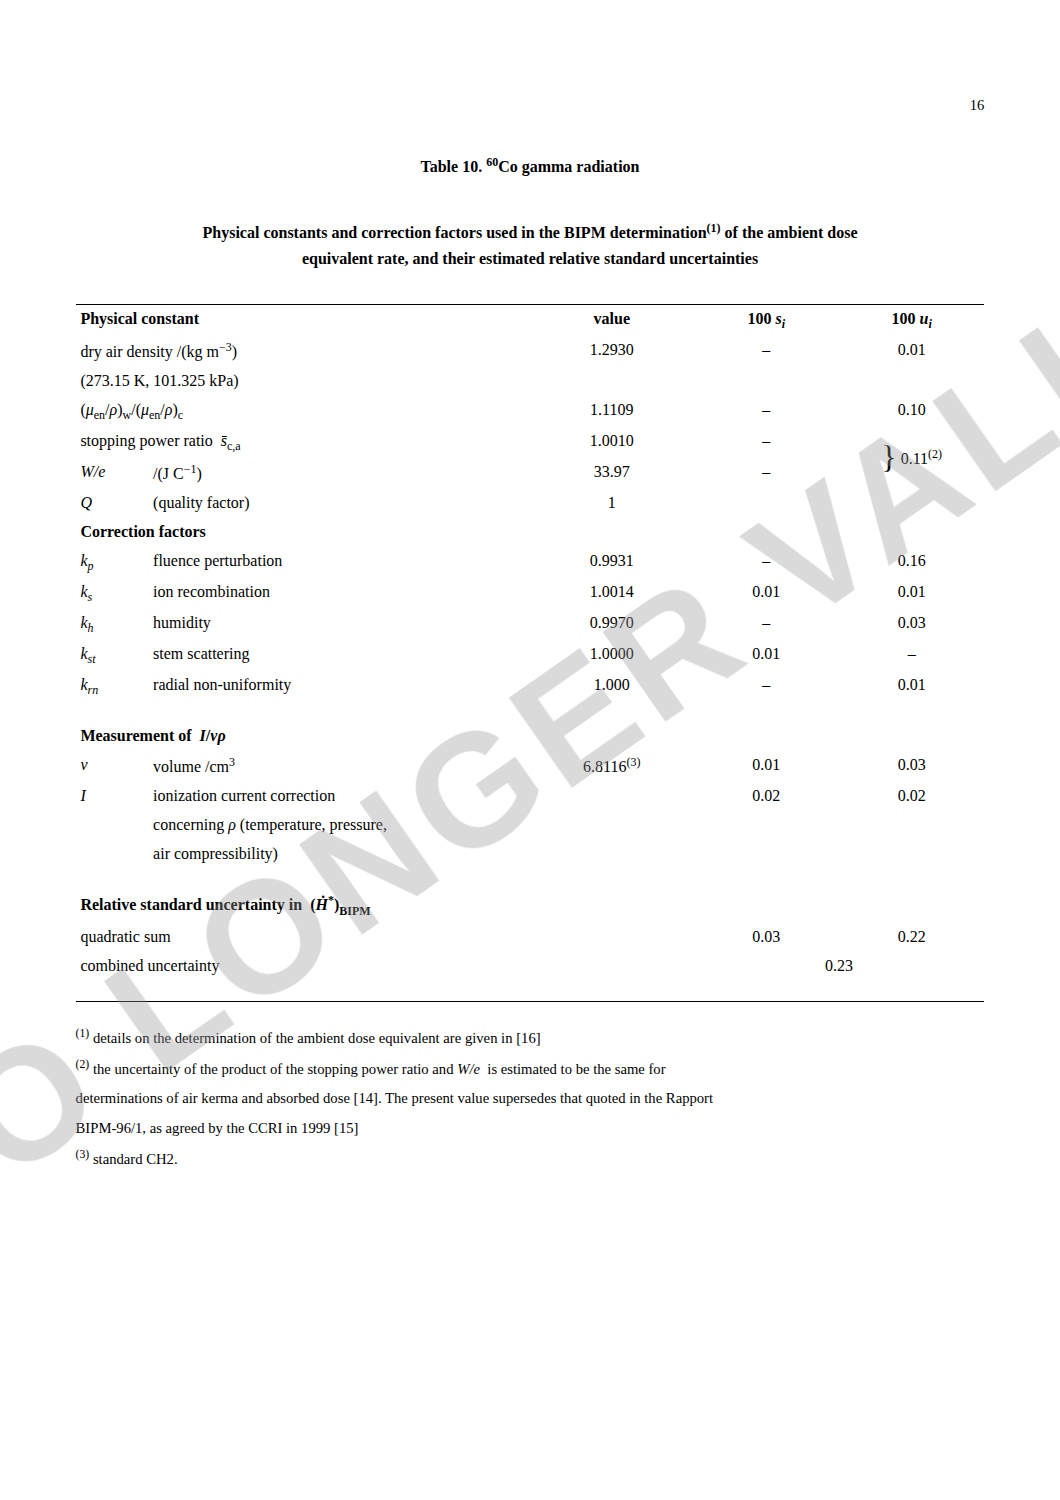NO LONGER VALID
16
Table 10. 60Co gamma radiation
Physical constants and correction factors used in the BIPM determination(1) of the ambient dose
equivalent rate, and their estimated relative standard uncertainties
| Physical constant | value | 100 s i | 100 u i |
| dry air density /(kg m −3 ) | 1.2930 | – | 0.01 |
| (273.15 K, 101.325 kPa) | | | |
| ( μ en / ρ ) w /( μ en / ρ ) c | 1.1109 | – | 0.10 |
| stopping power ratio s̄ c,a | 1.0010 | – | } 0.11 (2) |
| W / e | /(J C −1 ) | 33.97 | – |
| Q | (quality factor) | 1 | | |
| Correction factors | | | |
| k p | fluence perturbation | 0.9931 | – | 0.16 |
| k s | ion recombination | 1.0014 | 0.01 | 0.01 |
| k h | humidity | 0.9970 | – | 0.03 |
| k st | stem scattering | 1.0000 | 0.01 | – |
| k rn | radial non-uniformity | 1.000 | – | 0.01 |
| Measurement of I / vρ | | | |
| v | volume /cm 3 | 6.8116 (3) | 0.01 | 0.03 |
| I | ionization current correction | | 0.02 | 0.02 |
| | concerning ρ (temperature, pressure, | | | |
| | air compressibility) | | | |
| Relative standard uncertainty in ( Ḣ * ) BIPM | | | |
| quadratic sum | | 0.03 | 0.22 |
| combined uncertainty | | 0.23 |
(1) details on the determination of the ambient dose equivalent are given in [16]
(2) the uncertainty of the product of the stopping power ratio and W/e is estimated to be the same for
determinations of air kerma and absorbed dose [14]. The present value supersedes that quoted in the Rapport
BIPM-96/1, as agreed by the CCRI in 1999 [15]
(3) standard CH2.